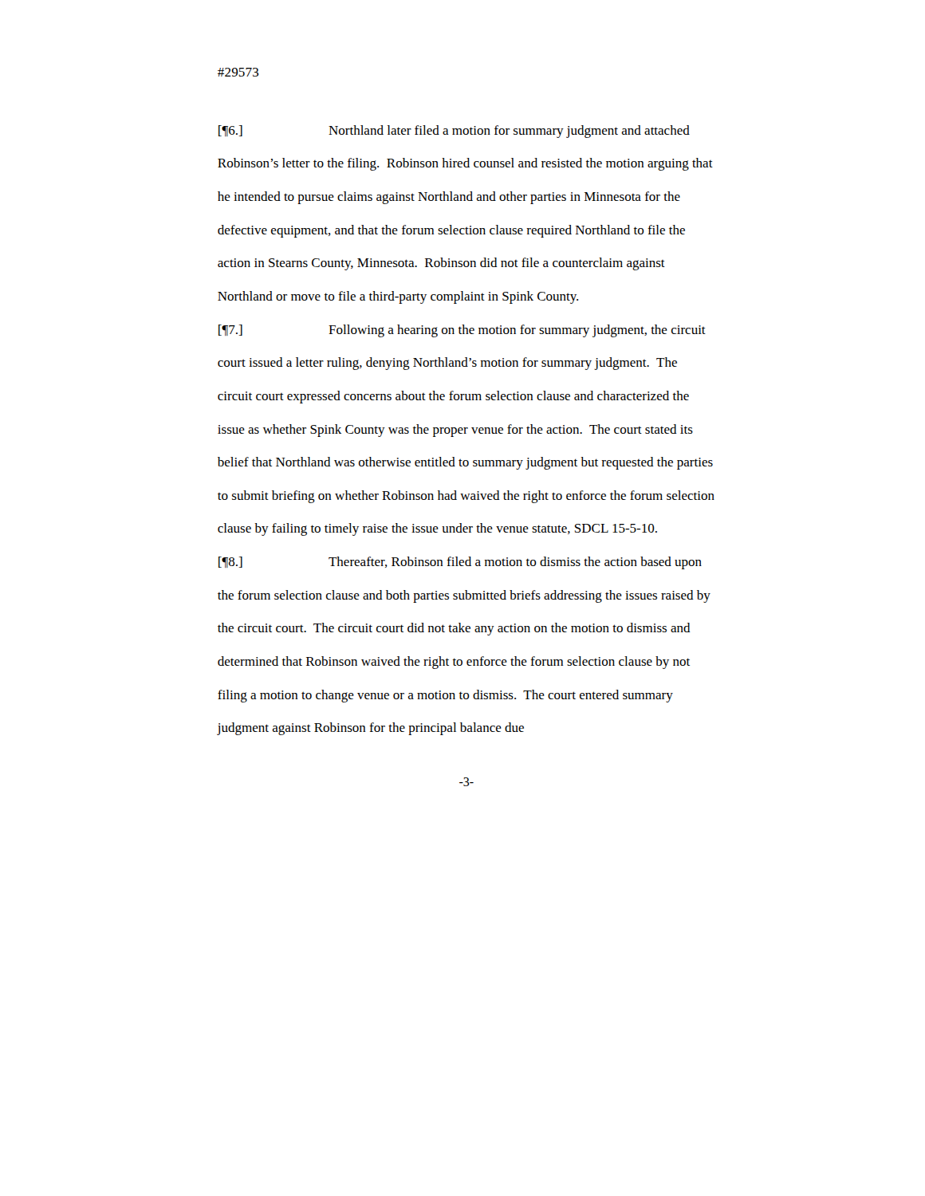#29573
[¶6.] Northland later filed a motion for summary judgment and attached Robinson’s letter to the filing. Robinson hired counsel and resisted the motion arguing that he intended to pursue claims against Northland and other parties in Minnesota for the defective equipment, and that the forum selection clause required Northland to file the action in Stearns County, Minnesota. Robinson did not file a counterclaim against Northland or move to file a third-party complaint in Spink County.
[¶7.] Following a hearing on the motion for summary judgment, the circuit court issued a letter ruling, denying Northland’s motion for summary judgment. The circuit court expressed concerns about the forum selection clause and characterized the issue as whether Spink County was the proper venue for the action. The court stated its belief that Northland was otherwise entitled to summary judgment but requested the parties to submit briefing on whether Robinson had waived the right to enforce the forum selection clause by failing to timely raise the issue under the venue statute, SDCL 15-5-10.
[¶8.] Thereafter, Robinson filed a motion to dismiss the action based upon the forum selection clause and both parties submitted briefs addressing the issues raised by the circuit court. The circuit court did not take any action on the motion to dismiss and determined that Robinson waived the right to enforce the forum selection clause by not filing a motion to change venue or a motion to dismiss. The court entered summary judgment against Robinson for the principal balance due
-3-